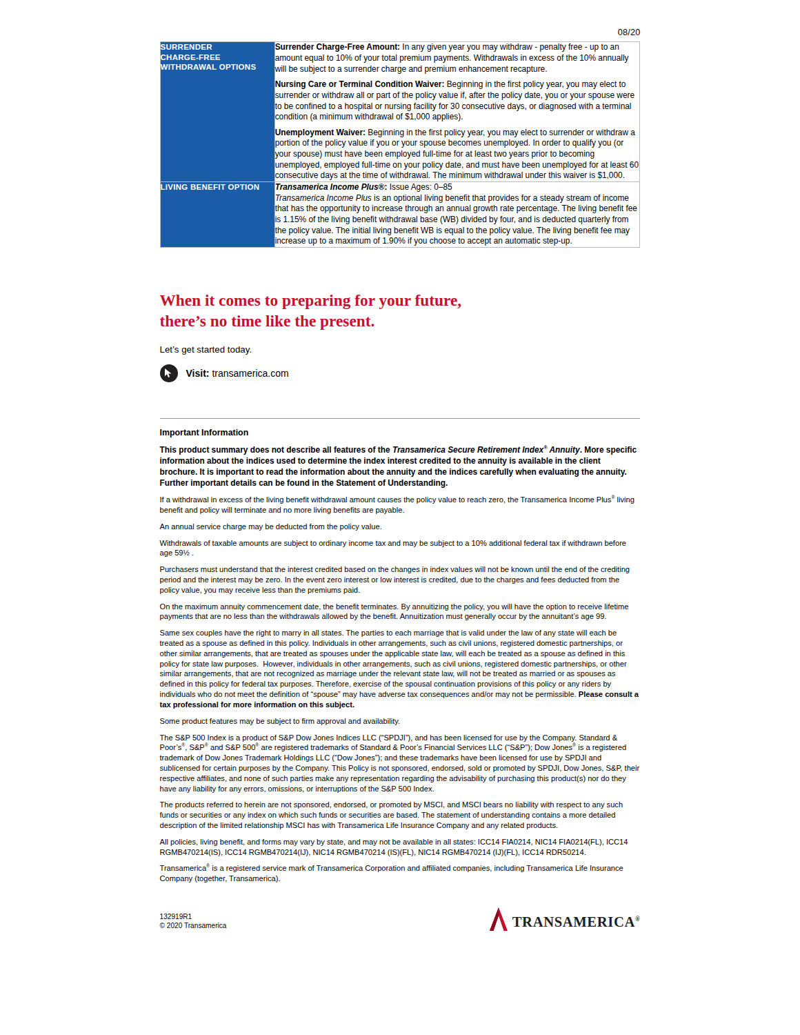08/20
| SURRENDER CHARGE-FREE WITHDRAWAL OPTIONS | Surrender Charge-Free Amount: In any given year you may withdraw - penalty free - up to an amount equal to 10% of your total premium payments. Withdrawals in excess of the 10% annually will be subject to a surrender charge and premium enhancement recapture. Nursing Care or Terminal Condition Waiver: Beginning in the first policy year, you may elect to surrender or withdraw all or part of the policy value if, after the policy date, you or your spouse were to be confined to a hospital or nursing facility for 30 consecutive days, or diagnosed with a terminal condition (a minimum withdrawal of $1,000 applies). Unemployment Waiver: Beginning in the first policy year, you may elect to surrender or withdraw a portion of the policy value if you or your spouse becomes unemployed. In order to qualify you (or your spouse) must have been employed full-time for at least two years prior to becoming unemployed, employed full-time on your policy date, and must have been unemployed for at least 60 consecutive days at the time of withdrawal. The minimum withdrawal under this waiver is $1,000. |
| LIVING BENEFIT OPTION | Transamerica Income Plus ®: Issue Ages: 0–85 Transamerica Income Plus is an optional living benefit that provides for a steady stream of income that has the opportunity to increase through an annual growth rate percentage. The living benefit fee is 1.15% of the living benefit withdrawal base (WB) divided by four, and is deducted quarterly from the policy value. The initial living benefit WB is equal to the policy value. The living benefit fee may increase up to a maximum of 1.90% if you choose to accept an automatic step-up. |
When it comes to preparing for your future,
there’s no time like the present.
Let’s get started today.
Visit: transamerica.com
Important Information
This product summary does not describe all features of the Transamerica Secure Retirement Index® Annuity. More specific information about the indices used to determine the index interest credited to the annuity is available in the client brochure. It is important to read the information about the annuity and the indices carefully when evaluating the annuity. Further important details can be found in the Statement of Understanding.
If a withdrawal in excess of the living benefit withdrawal amount causes the policy value to reach zero, the Transamerica Income Plus® living benefit and policy will terminate and no more living benefits are payable.
An annual service charge may be deducted from the policy value.
Withdrawals of taxable amounts are subject to ordinary income tax and may be subject to a 10% additional federal tax if withdrawn before age 59½ .
Purchasers must understand that the interest credited based on the changes in index values will not be known until the end of the crediting period and the interest may be zero. In the event zero interest or low interest is credited, due to the charges and fees deducted from the policy value, you may receive less than the premiums paid.
On the maximum annuity commencement date, the benefit terminates. By annuitizing the policy, you will have the option to receive lifetime payments that are no less than the withdrawals allowed by the benefit. Annuitization must generally occur by the annuitant’s age 99.
Same sex couples have the right to marry in all states. The parties to each marriage that is valid under the law of any state will each be treated as a spouse as defined in this policy. Individuals in other arrangements, such as civil unions, registered domestic partnerships, or other similar arrangements, that are treated as spouses under the applicable state law, will each be treated as a spouse as defined in this policy for state law purposes. However, individuals in other arrangements, such as civil unions, registered domestic partnerships, or other similar arrangements, that are not recognized as marriage under the relevant state law, will not be treated as married or as spouses as defined in this policy for federal tax purposes. Therefore, exercise of the spousal continuation provisions of this policy or any riders by individuals who do not meet the definition of “spouse” may have adverse tax consequences and/or may not be permissible. Please consult a tax professional for more information on this subject.
Some product features may be subject to firm approval and availability.
The S&P 500 Index is a product of S&P Dow Jones Indices LLC (“SPDJI”), and has been licensed for use by the Company. Standard & Poor’s®, S&P® and S&P 500® are registered trademarks of Standard & Poor’s Financial Services LLC (“S&P”); Dow Jones® is a registered trademark of Dow Jones Trademark Holdings LLC (“Dow Jones”); and these trademarks have been licensed for use by SPDJI and sublicensed for certain purposes by the Company. This Policy is not sponsored, endorsed, sold or promoted by SPDJI, Dow Jones, S&P, their respective affiliates, and none of such parties make any representation regarding the advisability of purchasing this product(s) nor do they have any liability for any errors, omissions, or interruptions of the S&P 500 Index.
The products referred to herein are not sponsored, endorsed, or promoted by MSCI, and MSCI bears no liability with respect to any such funds or securities or any index on which such funds or securities are based. The statement of understanding contains a more detailed description of the limited relationship MSCI has with Transamerica Life Insurance Company and any related products.
All policies, living benefit, and forms may vary by state, and may not be available in all states: ICC14 FIA0214, NIC14 FIA0214(FL), ICC14 RGMB470214(IS), ICC14 RGMB470214(IJ), NIC14 RGMB470214 (IS)(FL), NIC14 RGMB470214 (IJ)(FL), ICC14 RDR50214.
Transamerica® is a registered service mark of Transamerica Corporation and affiliated companies, including Transamerica Life Insurance Company (together, Transamerica).
132919R1
© 2020 Transamerica
TRANSAMERICA®